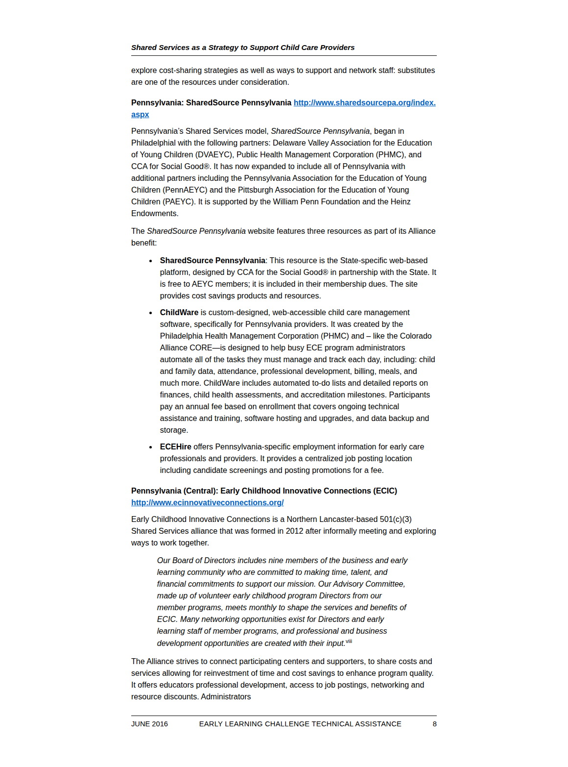Shared Services as a Strategy to Support Child Care Providers
explore cost-sharing strategies as well as ways to support and network staff: substitutes are one of the resources under consideration.
Pennsylvania: SharedSource Pennsylvania http://www.sharedsourcepa.org/index.aspx
Pennsylvania’s Shared Services model, SharedSource Pennsylvania, began in Philadelphial with the following partners: Delaware Valley Association for the Education of Young Children (DVAEYC), Public Health Management Corporation (PHMC), and CCA for Social Good®. It has now expanded to include all of Pennsylvania with additional partners including the Pennsylvania Association for the Education of Young Children (PennAEYC) and the Pittsburgh Association for the Education of Young Children (PAEYC). It is supported by the William Penn Foundation and the Heinz Endowments.
The SharedSource Pennsylvania website features three resources as part of its Alliance benefit:
SharedSource Pennsylvania: This resource is the State-specific web-based platform, designed by CCA for the Social Good® in partnership with the State. It is free to AEYC members; it is included in their membership dues. The site provides cost savings products and resources.
ChildWare is custom-designed, web-accessible child care management software, specifically for Pennsylvania providers. It was created by the Philadelphia Health Management Corporation (PHMC) and – like the Colorado Alliance CORE—is designed to help busy ECE program administrators automate all of the tasks they must manage and track each day, including: child and family data, attendance, professional development, billing, meals, and much more. ChildWare includes automated to-do lists and detailed reports on finances, child health assessments, and accreditation milestones. Participants pay an annual fee based on enrollment that covers ongoing technical assistance and training, software hosting and upgrades, and data backup and storage.
ECEHire offers Pennsylvania-specific employment information for early care professionals and providers. It provides a centralized job posting location including candidate screenings and posting promotions for a fee.
Pennsylvania (Central): Early Childhood Innovative Connections (ECIC)
http://www.ecinnovativeconnections.org/
Early Childhood Innovative Connections is a Northern Lancaster-based 501(c)(3) Shared Services alliance that was formed in 2012 after informally meeting and exploring ways to work together.
Our Board of Directors includes nine members of the business and early learning community who are committed to making time, talent, and financial commitments to support our mission. Our Advisory Committee, made up of volunteer early childhood program Directors from our member programs, meets monthly to shape the services and benefits of ECIC. Many networking opportunities exist for Directors and early learning staff of member programs, and professional and business development opportunities are created with their input.viii
The Alliance strives to connect participating centers and supporters, to share costs and services allowing for reinvestment of time and cost savings to enhance program quality. It offers educators professional development, access to job postings, networking and resource discounts. Administrators
JUNE 2016 EARLY LEARNING CHALLENGE TECHNICAL ASSISTANCE 8